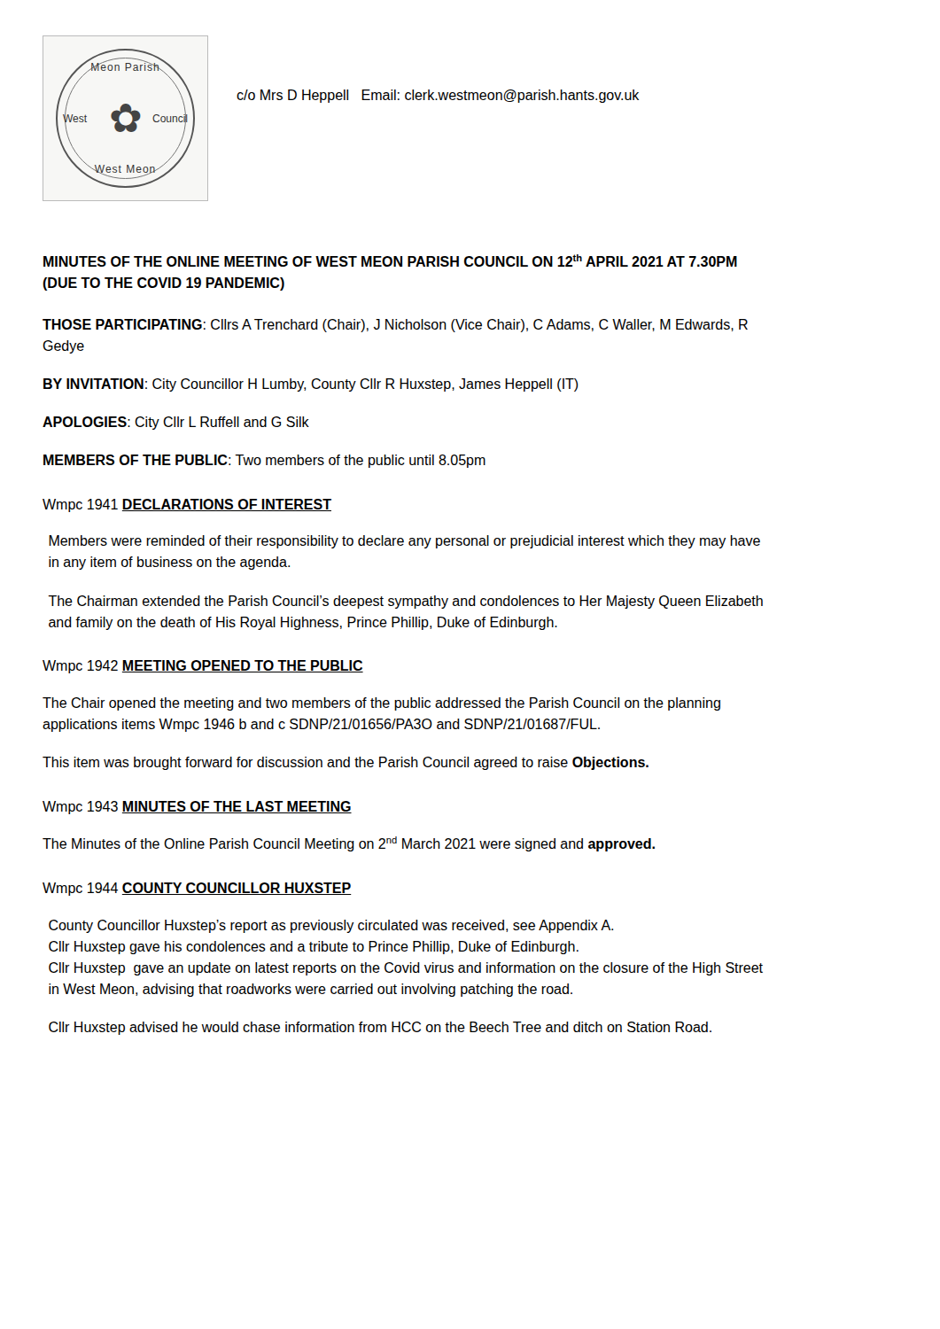Meon Parish
West
Council
West Meon
✿
c/o Mrs D Heppell Email: clerk.westmeon@parish.hants.gov.uk
MINUTES OF THE ONLINE MEETING OF WEST MEON PARISH COUNCIL ON 12th APRIL 2021 AT 7.30PM (DUE TO THE COVID 19 PANDEMIC)
THOSE PARTICIPATING: Cllrs A Trenchard (Chair), J Nicholson (Vice Chair), C Adams, C Waller, M Edwards, R Gedye
BY INVITATION: City Councillor H Lumby, County Cllr R Huxstep, James Heppell (IT)
APOLOGIES: City Cllr L Ruffell and G Silk
MEMBERS OF THE PUBLIC: Two members of the public until 8.05pm
Wmpc 1941 DECLARATIONS OF INTEREST
Members were reminded of their responsibility to declare any personal or prejudicial interest which they may have in any item of business on the agenda.
The Chairman extended the Parish Council’s deepest sympathy and condolences to Her Majesty Queen Elizabeth and family on the death of His Royal Highness, Prince Phillip, Duke of Edinburgh.
Wmpc 1942 MEETING OPENED TO THE PUBLIC
The Chair opened the meeting and two members of the public addressed the Parish Council on the planning applications items Wmpc 1946 b and c SDNP/21/01656/PA3O and SDNP/21/01687/FUL.
This item was brought forward for discussion and the Parish Council agreed to raise Objections.
Wmpc 1943 MINUTES OF THE LAST MEETING
The Minutes of the Online Parish Council Meeting on 2nd March 2021 were signed and approved.
Wmpc 1944 COUNTY COUNCILLOR HUXSTEP
County Councillor Huxstep’s report as previously circulated was received, see Appendix A.
Cllr Huxstep gave his condolences and a tribute to Prince Phillip, Duke of Edinburgh.
Cllr Huxstep gave an update on latest reports on the Covid virus and information on the closure of the High Street in West Meon, advising that roadworks were carried out involving patching the road.
Cllr Huxstep advised he would chase information from HCC on the Beech Tree and ditch on Station Road.